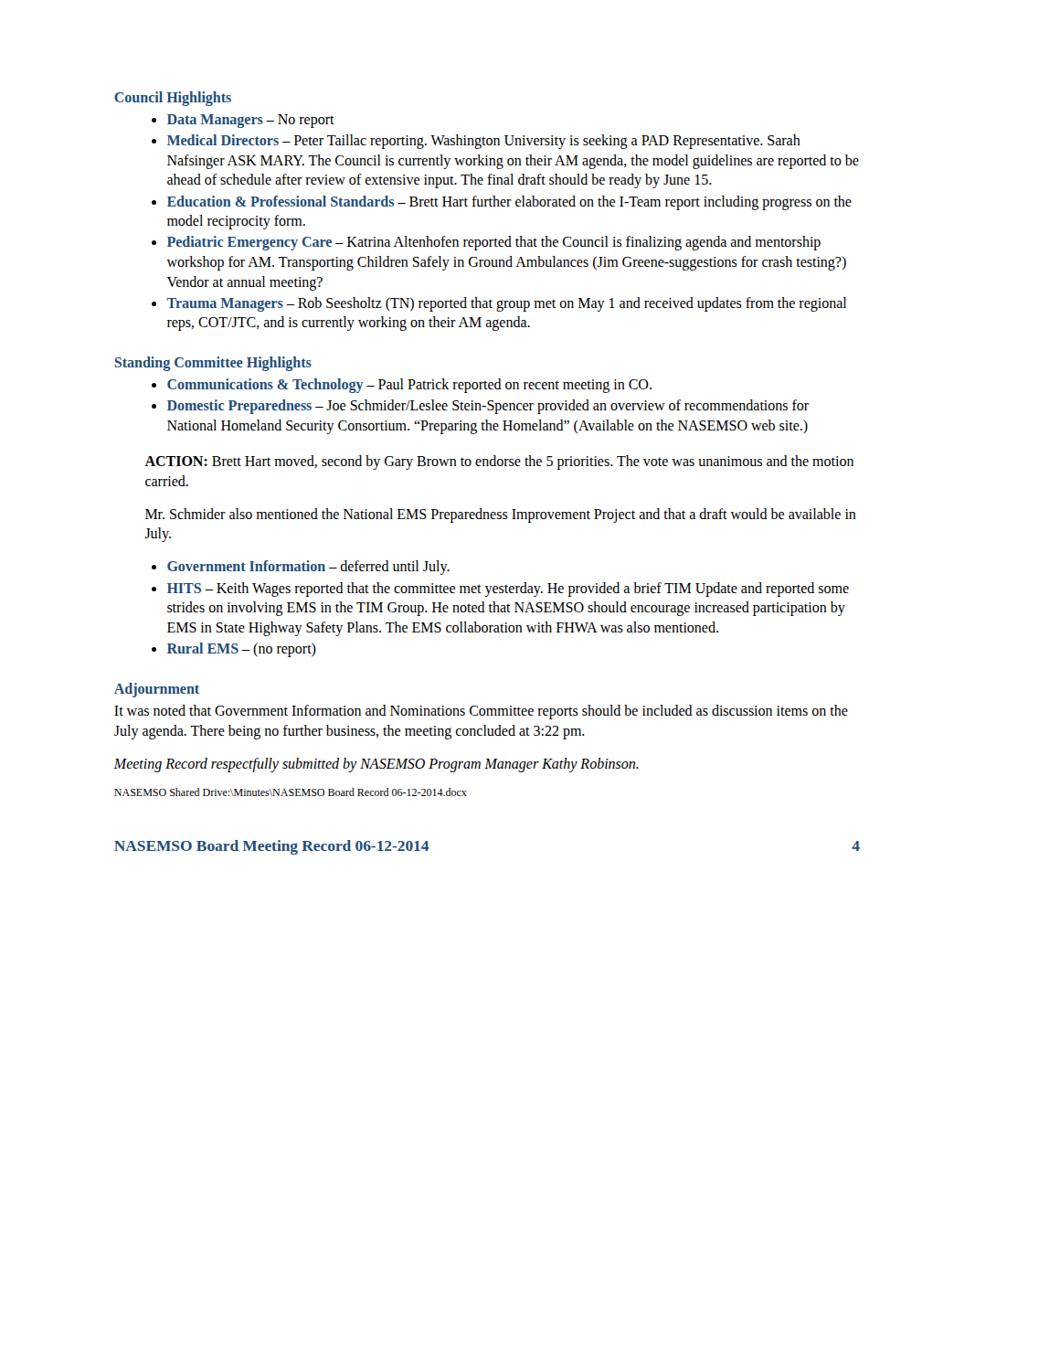Council Highlights
Data Managers – No report
Medical Directors – Peter Taillac reporting. Washington University is seeking a PAD Representative. Sarah Nafsinger ASK MARY. The Council is currently working on their AM agenda, the model guidelines are reported to be ahead of schedule after review of extensive input. The final draft should be ready by June 15.
Education & Professional Standards – Brett Hart further elaborated on the I-Team report including progress on the model reciprocity form.
Pediatric Emergency Care – Katrina Altenhofen reported that the Council is finalizing agenda and mentorship workshop for AM. Transporting Children Safely in Ground Ambulances (Jim Greene-suggestions for crash testing?) Vendor at annual meeting?
Trauma Managers – Rob Seesholtz (TN) reported that group met on May 1 and received updates from the regional reps, COT/JTC, and is currently working on their AM agenda.
Standing Committee Highlights
Communications & Technology – Paul Patrick reported on recent meeting in CO.
Domestic Preparedness – Joe Schmider/Leslee Stein-Spencer provided an overview of recommendations for National Homeland Security Consortium. “Preparing the Homeland” (Available on the NASEMSO web site.)
ACTION: Brett Hart moved, second by Gary Brown to endorse the 5 priorities. The vote was unanimous and the motion carried.
Mr. Schmider also mentioned the National EMS Preparedness Improvement Project and that a draft would be available in July.
Government Information – deferred until July.
HITS – Keith Wages reported that the committee met yesterday. He provided a brief TIM Update and reported some strides on involving EMS in the TIM Group. He noted that NASEMSO should encourage increased participation by EMS in State Highway Safety Plans. The EMS collaboration with FHWA was also mentioned.
Rural EMS – (no report)
Adjournment
It was noted that Government Information and Nominations Committee reports should be included as discussion items on the July agenda. There being no further business, the meeting concluded at 3:22 pm.
Meeting Record respectfully submitted by NASEMSO Program Manager Kathy Robinson.
NASEMSO Shared Drive:\Minutes\NASEMSO Board Record 06-12-2014.docx
NASEMSO Board Meeting Record 06-12-2014 4